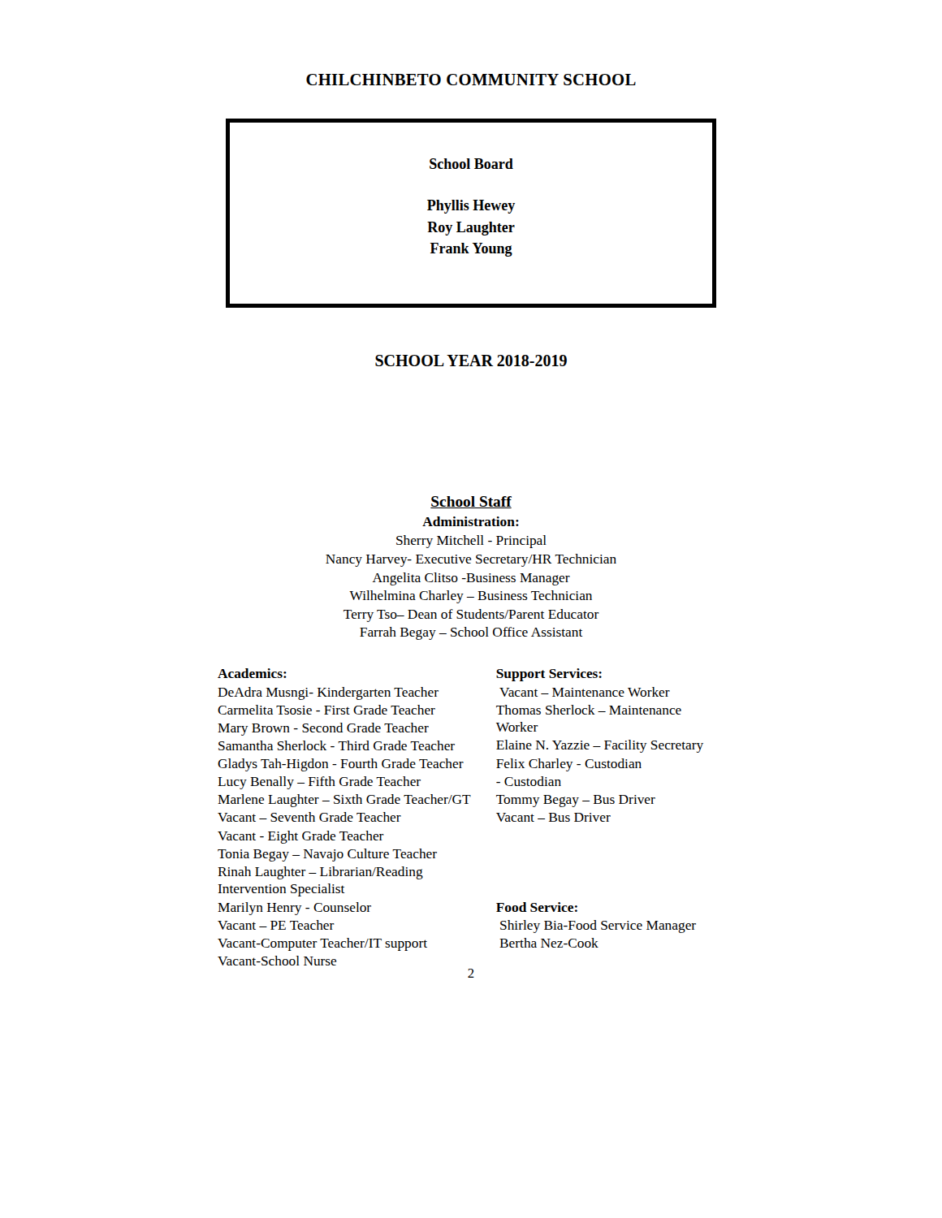CHILCHINBETO COMMUNITY SCHOOL
School Board
Phyllis Hewey
Roy Laughter
Frank Young
SCHOOL YEAR 2018-2019
School Staff
Administration:
Sherry Mitchell - Principal
Nancy Harvey- Executive Secretary/HR Technician
Angelita Clitso -Business Manager
Wilhelmina Charley – Business Technician
Terry Tso– Dean of Students/Parent Educator
Farrah Begay – School Office Assistant
Academics:
DeAdra Musngi- Kindergarten Teacher
Carmelita Tsosie - First Grade Teacher
Mary Brown - Second Grade Teacher
Samantha Sherlock - Third Grade Teacher
Gladys Tah-Higdon - Fourth Grade Teacher
Lucy Benally – Fifth Grade Teacher
Marlene Laughter – Sixth Grade Teacher/GT
Vacant – Seventh Grade Teacher
Vacant - Eight Grade Teacher
Tonia Begay – Navajo Culture Teacher
Rinah Laughter – Librarian/Reading Intervention Specialist
Marilyn Henry - Counselor
Vacant – PE Teacher
Vacant-Computer Teacher/IT support
Vacant-School Nurse
Support Services:
Vacant – Maintenance Worker
Thomas Sherlock – Maintenance Worker
Elaine N. Yazzie – Facility Secretary
Felix Charley - Custodian
- Custodian
Tommy Begay – Bus Driver
Vacant – Bus Driver
Food Service:
Shirley Bia-Food Service Manager
Bertha Nez-Cook
2